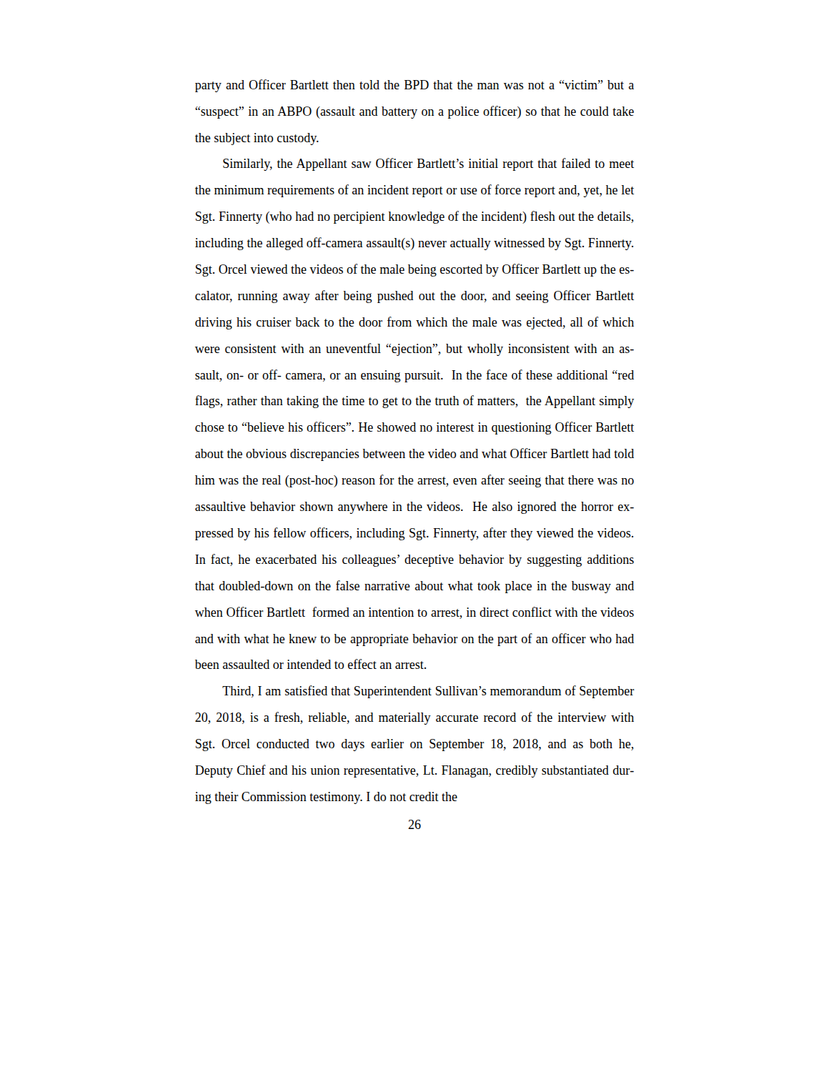party and Officer Bartlett then told the BPD that the man was not a “victim” but a “suspect” in an ABPO (assault and battery on a police officer) so that he could take the subject into custody.
Similarly, the Appellant saw Officer Bartlett’s initial report that failed to meet the minimum requirements of an incident report or use of force report and, yet, he let Sgt. Finnerty (who had no percipient knowledge of the incident) flesh out the details, including the alleged off-camera assault(s) never actually witnessed by Sgt. Finnerty. Sgt. Orcel viewed the videos of the male being escorted by Officer Bartlett up the escalator, running away after being pushed out the door, and seeing Officer Bartlett driving his cruiser back to the door from which the male was ejected, all of which were consistent with an uneventful “ejection”, but wholly inconsistent with an assault, on- or off- camera, or an ensuing pursuit. In the face of these additional “red flags, rather than taking the time to get to the truth of matters, the Appellant simply chose to “believe his officers”. He showed no interest in questioning Officer Bartlett about the obvious discrepancies between the video and what Officer Bartlett had told him was the real (post-hoc) reason for the arrest, even after seeing that there was no assaultive behavior shown anywhere in the videos. He also ignored the horror expressed by his fellow officers, including Sgt. Finnerty, after they viewed the videos. In fact, he exacerbated his colleagues’ deceptive behavior by suggesting additions that doubled-down on the false narrative about what took place in the busway and when Officer Bartlett formed an intention to arrest, in direct conflict with the videos and with what he knew to be appropriate behavior on the part of an officer who had been assaulted or intended to effect an arrest.
Third, I am satisfied that Superintendent Sullivan’s memorandum of September 20, 2018, is a fresh, reliable, and materially accurate record of the interview with Sgt. Orcel conducted two days earlier on September 18, 2018, and as both he, Deputy Chief and his union representative, Lt. Flanagan, credibly substantiated during their Commission testimony. I do not credit the
26